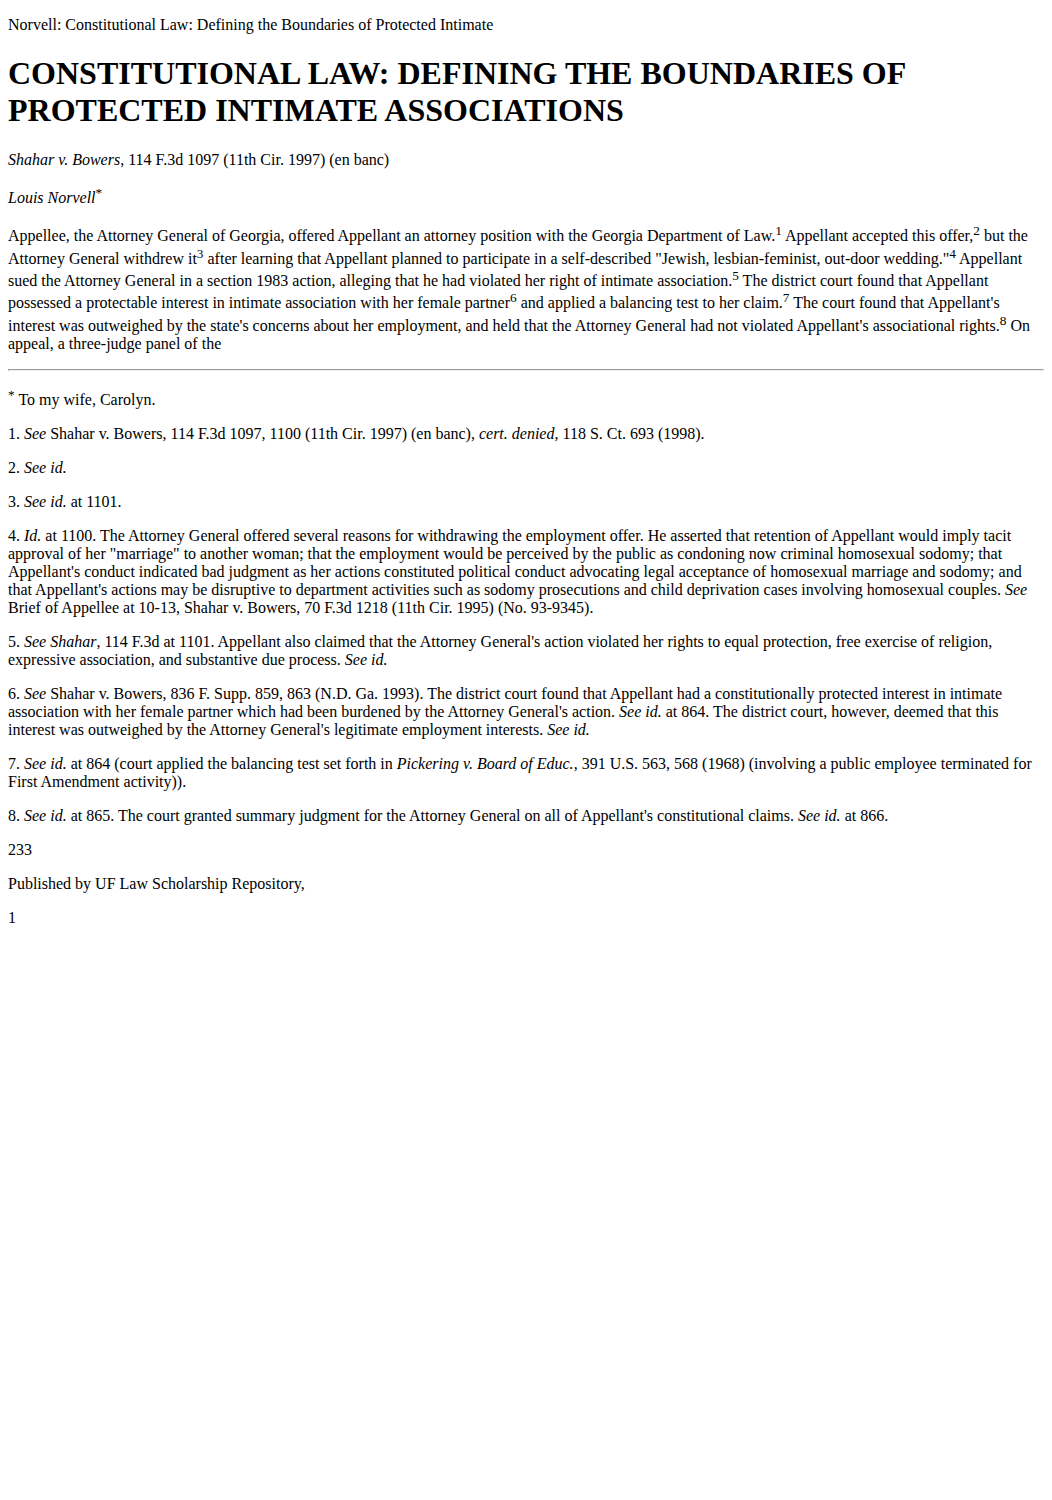Norvell: Constitutional Law: Defining the Boundaries of Protected Intimate
CONSTITUTIONAL LAW: DEFINING THE BOUNDARIES OF PROTECTED INTIMATE ASSOCIATIONS
Shahar v. Bowers, 114 F.3d 1097 (11th Cir. 1997) (en banc)
Louis Norvell*
Appellee, the Attorney General of Georgia, offered Appellant an attorney position with the Georgia Department of Law.1 Appellant accepted this offer,2 but the Attorney General withdrew it3 after learning that Appellant planned to participate in a self-described "Jewish, lesbian-feminist, out-door wedding."4 Appellant sued the Attorney General in a section 1983 action, alleging that he had violated her right of intimate association.5 The district court found that Appellant possessed a protectable interest in intimate association with her female partner6 and applied a balancing test to her claim.7 The court found that Appellant's interest was outweighed by the state's concerns about her employment, and held that the Attorney General had not violated Appellant's associational rights.8 On appeal, a three-judge panel of the
* To my wife, Carolyn.
1. See Shahar v. Bowers, 114 F.3d 1097, 1100 (11th Cir. 1997) (en banc), cert. denied, 118 S. Ct. 693 (1998).
2. See id.
3. See id. at 1101.
4. Id. at 1100. The Attorney General offered several reasons for withdrawing the employment offer. He asserted that retention of Appellant would imply tacit approval of her "marriage" to another woman; that the employment would be perceived by the public as condoning now criminal homosexual sodomy; that Appellant's conduct indicated bad judgment as her actions constituted political conduct advocating legal acceptance of homosexual marriage and sodomy; and that Appellant's actions may be disruptive to department activities such as sodomy prosecutions and child deprivation cases involving homosexual couples. See Brief of Appellee at 10-13, Shahar v. Bowers, 70 F.3d 1218 (11th Cir. 1995) (No. 93-9345).
5. See Shahar, 114 F.3d at 1101. Appellant also claimed that the Attorney General's action violated her rights to equal protection, free exercise of religion, expressive association, and substantive due process. See id.
6. See Shahar v. Bowers, 836 F. Supp. 859, 863 (N.D. Ga. 1993). The district court found that Appellant had a constitutionally protected interest in intimate association with her female partner which had been burdened by the Attorney General's action. See id. at 864. The district court, however, deemed that this interest was outweighed by the Attorney General's legitimate employment interests. See id.
7. See id. at 864 (court applied the balancing test set forth in Pickering v. Board of Educ., 391 U.S. 563, 568 (1968) (involving a public employee terminated for First Amendment activity)).
8. See id. at 865. The court granted summary judgment for the Attorney General on all of Appellant's constitutional claims. See id. at 866.
233
Published by UF Law Scholarship Repository,
1